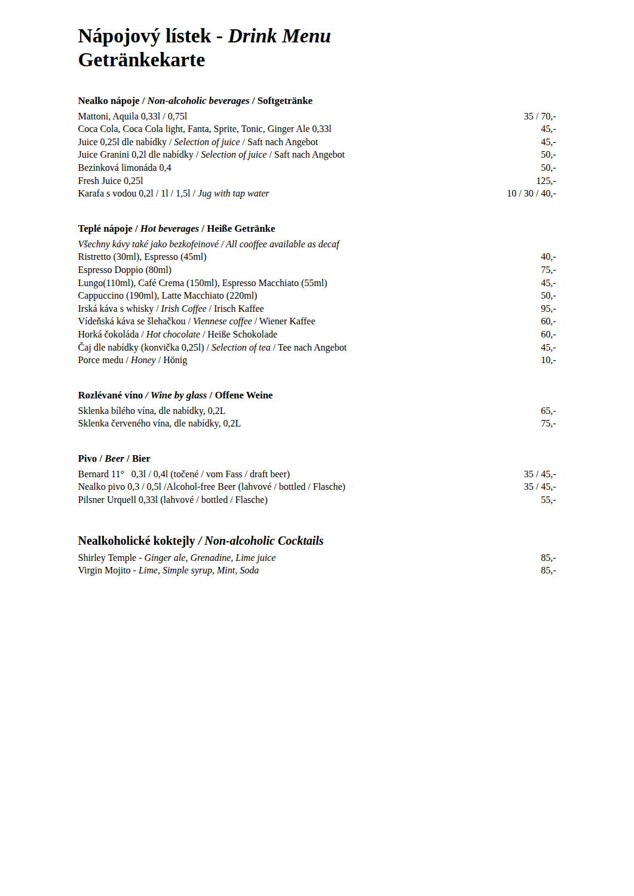Nápojový lístek - Drink Menu Getränkekarte
Nealko nápoje / Non-alcoholic beverages / Softgetränke
| Mattoni, Aquila 0,33l / 0,75l | 35 / 70,- |
| Coca Cola, Coca Cola light, Fanta, Sprite, Tonic, Ginger Ale 0,33l | 45,- |
| Juice 0,25l dle nabídky / Selection of juice / Saft nach Angebot | 45,- |
| Juice Granini 0,2l dle nabídky / Selection of juice / Saft nach Angebot | 50,- |
| Bezinková limonáda 0,4 | 50,- |
| Fresh Juice 0,25l | 125,- |
| Karafa s vodou 0,2l / 1l / 1,5l / Jug with tap water | 10 / 30 / 40,- |
Teplé nápoje / Hot beverages / Heiße Getränke
Všechny kávy také jako bezkofeinové / All cooffee available as decaf
| Ristretto (30ml), Espresso (45ml) | 40,- |
| Espresso Doppio (80ml) | 75,- |
| Lungo(110ml), Café Crema (150ml), Espresso Macchiato (55ml) | 45,- |
| Cappuccino (190ml), Latte Macchiato (220ml) | 50,- |
| Irská káva s whisky / Irish Coffee / Irisch Kaffee | 95,- |
| Vídeňská káva se šlehačkou / Viennese coffee / Wiener Kaffee | 60,- |
| Horká čokoláda / Hot chocolate / Heiße Schokolade | 60,- |
| Čaj dle nabídky (konvička 0,25l) / Selection of tea / Tee nach Angebot | 45,- |
| Porce medu / Honey / Hönig | 10,- |
Rozlévané víno / Wine by glass / Offene Weine
| Sklenka bílého vína, dle nabídky, 0,2L | 65,- |
| Sklenka červeného vína, dle nabídky, 0,2L | 75,- |
Pivo / Beer / Bier
| Bernard 11° 0,3l / 0,4l (točené / vom Fass / draft beer) | 35 / 45,- |
| Nealko pivo 0,3 / 0,5l /Alcohol-free Beer (lahvové / bottled / Flasche) | 35 / 45,- |
| Pilsner Urquell 0,33l (lahvové / bottled / Flasche) | 55,- |
Nealkoholické koktejly / Non-alcoholic Cocktails
| Shirley Temple - Ginger ale, Grenadine, Lime juice | 85,- |
| Virgin Mojito - Lime, Simple syrup, Mint, Soda | 85,- |